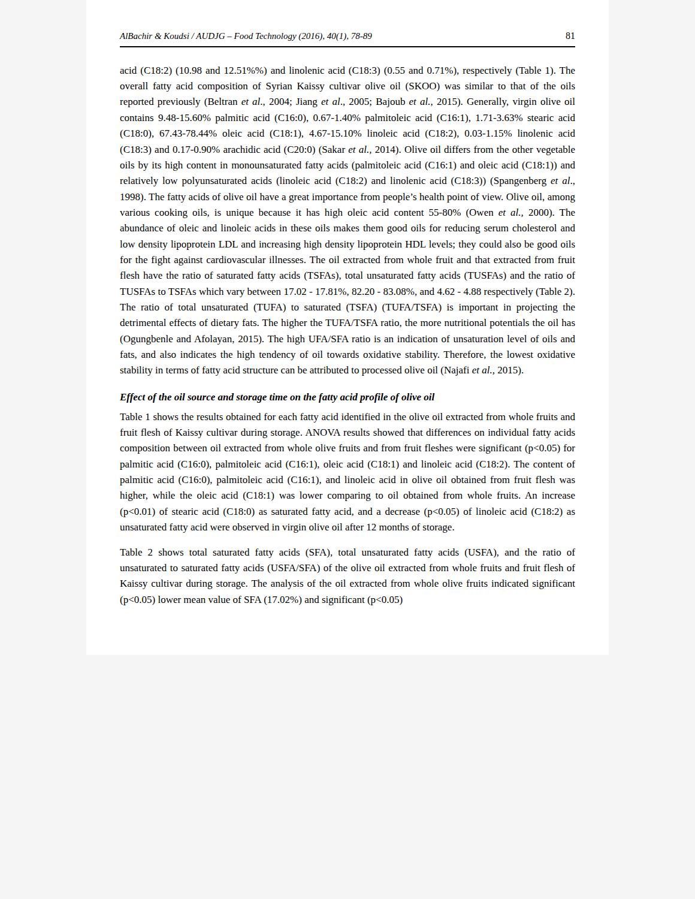AlBachir & Koudsi / AUDJG – Food Technology (2016), 40(1), 78-89 81
acid (C18:2) (10.98 and 12.51%%) and linolenic acid (C18:3) (0.55 and 0.71%), respectively (Table 1). The overall fatty acid composition of Syrian Kaissy cultivar olive oil (SKOO) was similar to that of the oils reported previously (Beltran et al., 2004; Jiang et al., 2005; Bajoub et al., 2015). Generally, virgin olive oil contains 9.48-15.60% palmitic acid (C16:0), 0.67-1.40% palmitoleic acid (C16:1), 1.71-3.63% stearic acid (C18:0), 67.43-78.44% oleic acid (C18:1), 4.67-15.10% linoleic acid (C18:2), 0.03-1.15% linolenic acid (C18:3) and 0.17-0.90% arachidic acid (C20:0) (Sakar et al., 2014). Olive oil differs from the other vegetable oils by its high content in monounsaturated fatty acids (palmitoleic acid (C16:1) and oleic acid (C18:1)) and relatively low polyunsaturated acids (linoleic acid (C18:2) and linolenic acid (C18:3)) (Spangenberg et al., 1998). The fatty acids of olive oil have a great importance from people’s health point of view. Olive oil, among various cooking oils, is unique because it has high oleic acid content 55-80% (Owen et al., 2000). The abundance of oleic and linoleic acids in these oils makes them good oils for reducing serum cholesterol and low density lipoprotein LDL and increasing high density lipoprotein HDL levels; they could also be good oils for the fight against cardiovascular illnesses. The oil extracted from whole fruit and that extracted from fruit flesh have the ratio of saturated fatty acids (TSFAs), total unsaturated fatty acids (TUSFAs) and the ratio of TUSFAs to TSFAs which vary between 17.02 - 17.81%, 82.20 - 83.08%, and 4.62 - 4.88 respectively (Table 2). The ratio of total unsaturated (TUFA) to saturated (TSFA) (TUFA/TSFA) is important in projecting the detrimental effects of dietary fats. The higher the TUFA/TSFA ratio, the more nutritional potentials the oil has (Ogungbenle and Afolayan, 2015). The high UFA/SFA ratio is an indication of unsaturation level of oils and fats, and also indicates the high tendency of oil towards oxidative stability. Therefore, the lowest oxidative stability in terms of fatty acid structure can be attributed to processed olive oil (Najafi et al., 2015).
Effect of the oil source and storage time on the fatty acid profile of olive oil
Table 1 shows the results obtained for each fatty acid identified in the olive oil extracted from whole fruits and fruit flesh of Kaissy cultivar during storage. ANOVA results showed that differences on individual fatty acids composition between oil extracted from whole olive fruits and from fruit fleshes were significant (p<0.05) for palmitic acid (C16:0), palmitoleic acid (C16:1), oleic acid (C18:1) and linoleic acid (C18:2). The content of palmitic acid (C16:0), palmitoleic acid (C16:1), and linoleic acid in olive oil obtained from fruit flesh was higher, while the oleic acid (C18:1) was lower comparing to oil obtained from whole fruits. An increase (p<0.01) of stearic acid (C18:0) as saturated fatty acid, and a decrease (p<0.05) of linoleic acid (C18:2) as unsaturated fatty acid were observed in virgin olive oil after 12 months of storage.
Table 2 shows total saturated fatty acids (SFA), total unsaturated fatty acids (USFA), and the ratio of unsaturated to saturated fatty acids (USFA/SFA) of the olive oil extracted from whole fruits and fruit flesh of Kaissy cultivar during storage. The analysis of the oil extracted from whole olive fruits indicated significant (p<0.05) lower mean value of SFA (17.02%) and significant (p<0.05)